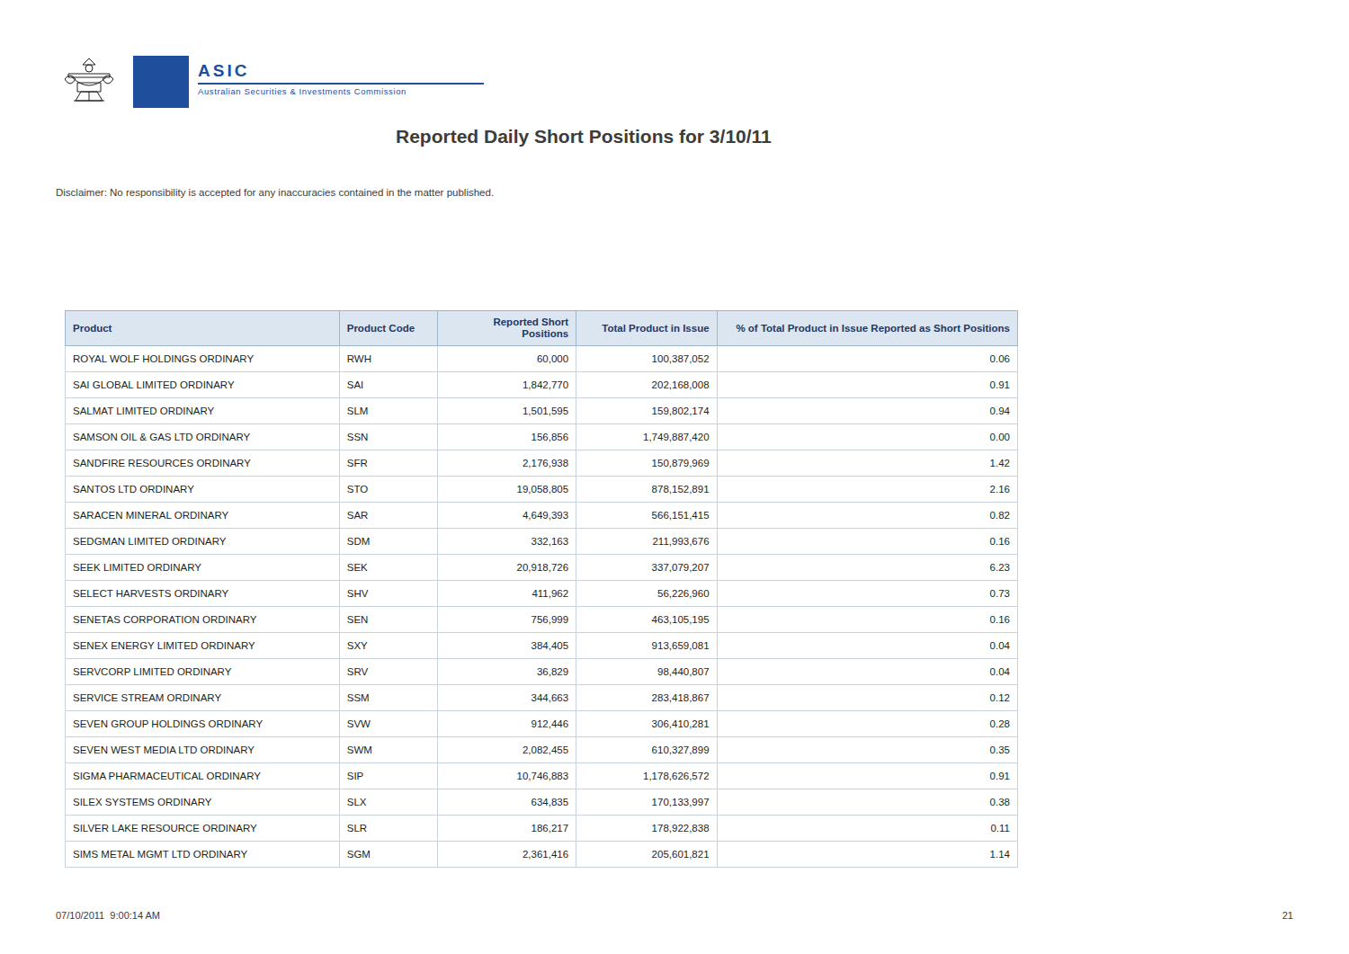ASIC
Australian Securities & Investments Commission
Reported Daily Short Positions for 3/10/11
Disclaimer: No responsibility is accepted for any inaccuracies contained in the matter published.
| Product | Product Code | Reported Short Positions | Total Product in Issue | % of Total Product in Issue Reported as Short Positions |
| --- | --- | --- | --- | --- |
| ROYAL WOLF HOLDINGS ORDINARY | RWH | 60,000 | 100,387,052 | 0.06 |
| SAI GLOBAL LIMITED ORDINARY | SAI | 1,842,770 | 202,168,008 | 0.91 |
| SALMAT LIMITED ORDINARY | SLM | 1,501,595 | 159,802,174 | 0.94 |
| SAMSON OIL & GAS LTD ORDINARY | SSN | 156,856 | 1,749,887,420 | 0.00 |
| SANDFIRE RESOURCES ORDINARY | SFR | 2,176,938 | 150,879,969 | 1.42 |
| SANTOS LTD ORDINARY | STO | 19,058,805 | 878,152,891 | 2.16 |
| SARACEN MINERAL ORDINARY | SAR | 4,649,393 | 566,151,415 | 0.82 |
| SEDGMAN LIMITED ORDINARY | SDM | 332,163 | 211,993,676 | 0.16 |
| SEEK LIMITED ORDINARY | SEK | 20,918,726 | 337,079,207 | 6.23 |
| SELECT HARVESTS ORDINARY | SHV | 411,962 | 56,226,960 | 0.73 |
| SENETAS CORPORATION ORDINARY | SEN | 756,999 | 463,105,195 | 0.16 |
| SENEX ENERGY LIMITED ORDINARY | SXY | 384,405 | 913,659,081 | 0.04 |
| SERVCORP LIMITED ORDINARY | SRV | 36,829 | 98,440,807 | 0.04 |
| SERVICE STREAM ORDINARY | SSM | 344,663 | 283,418,867 | 0.12 |
| SEVEN GROUP HOLDINGS ORDINARY | SVW | 912,446 | 306,410,281 | 0.28 |
| SEVEN WEST MEDIA LTD ORDINARY | SWM | 2,082,455 | 610,327,899 | 0.35 |
| SIGMA PHARMACEUTICAL ORDINARY | SIP | 10,746,883 | 1,178,626,572 | 0.91 |
| SILEX SYSTEMS ORDINARY | SLX | 634,835 | 170,133,997 | 0.38 |
| SILVER LAKE RESOURCE ORDINARY | SLR | 186,217 | 178,922,838 | 0.11 |
| SIMS METAL MGMT LTD ORDINARY | SGM | 2,361,416 | 205,601,821 | 1.14 |
07/10/2011 9:00:14 AM
21